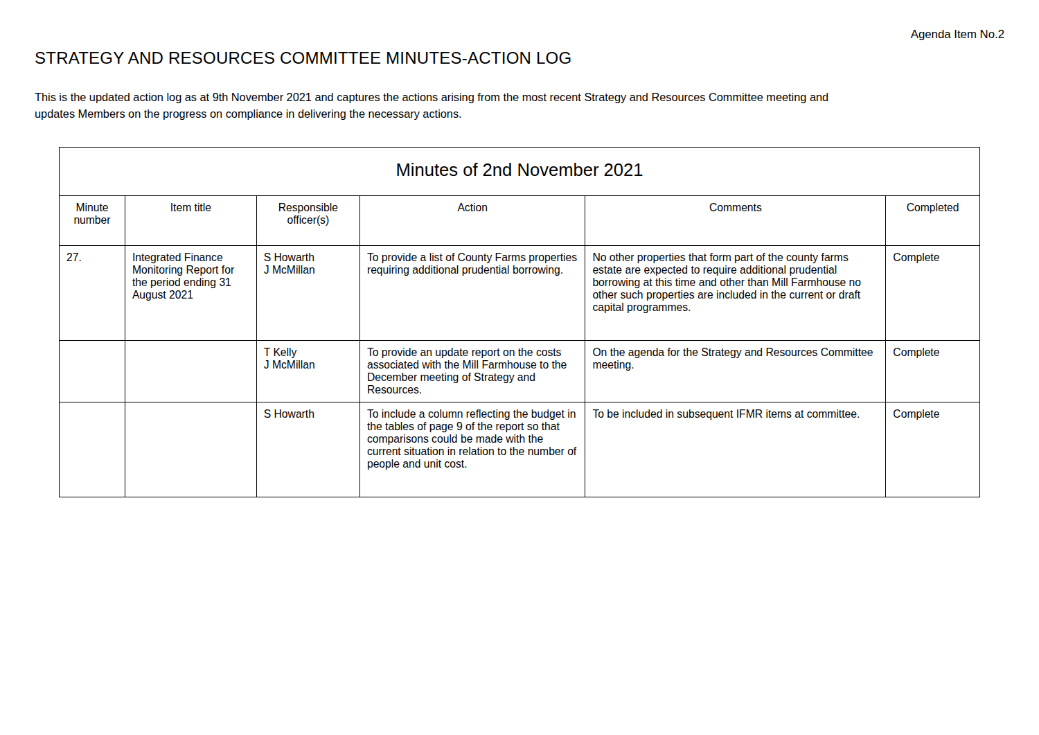Agenda Item No.2
STRATEGY AND RESOURCES COMMITTEE MINUTES-ACTION LOG
This is the updated action log as at 9th November 2021 and captures the actions arising from the most recent Strategy and Resources Committee meeting and updates Members on the progress on compliance in delivering the necessary actions.
Minutes of 2nd November 2021
| Minute number | Item title | Responsible officer(s) | Action | Comments | Completed |
| --- | --- | --- | --- | --- | --- |
| 27. | Integrated Finance Monitoring Report for the period ending 31 August 2021 | S Howarth J McMillan | To provide a list of County Farms properties requiring additional prudential borrowing. | No other properties that form part of the county farms estate are expected to require additional prudential borrowing at this time and other than Mill Farmhouse no other such properties are included in the current or draft capital programmes. | Complete |
| | | T Kelly J McMillan | To provide an update report on the costs associated with the Mill Farmhouse to the December meeting of Strategy and Resources. | On the agenda for the Strategy and Resources Committee meeting. | Complete |
| | | S Howarth | To include a column reflecting the budget in the tables of page 9 of the report so that comparisons could be made with the current situation in relation to the number of people and unit cost. | To be included in subsequent IFMR items at committee. | Complete |